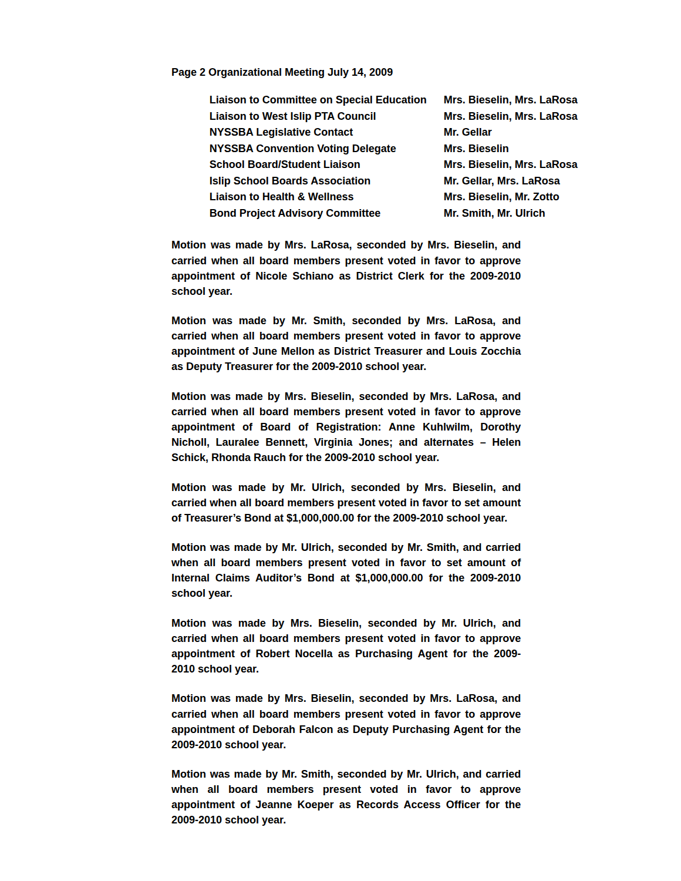Page 2 Organizational Meeting July 14, 2009
| Liaison to Committee on Special Education | Mrs. Bieselin, Mrs. LaRosa |
| Liaison to West Islip PTA Council | Mrs. Bieselin, Mrs. LaRosa |
| NYSSBA Legislative Contact | Mr. Gellar |
| NYSSBA Convention Voting Delegate | Mrs. Bieselin |
| School Board/Student Liaison | Mrs. Bieselin, Mrs. LaRosa |
| Islip School Boards Association | Mr. Gellar, Mrs. LaRosa |
| Liaison to Health & Wellness | Mrs. Bieselin, Mr. Zotto |
| Bond Project Advisory Committee | Mr. Smith, Mr. Ulrich |
Motion was made by Mrs. LaRosa, seconded by Mrs. Bieselin, and carried when all board members present voted in favor to approve appointment of Nicole Schiano as District Clerk for the 2009-2010 school year.
Motion was made by Mr. Smith, seconded by Mrs. LaRosa, and carried when all board members present voted in favor to approve appointment of June Mellon as District Treasurer and Louis Zocchia as Deputy Treasurer for the 2009-2010 school year.
Motion was made by Mrs. Bieselin, seconded by Mrs. LaRosa, and carried when all board members present voted in favor to approve appointment of Board of Registration: Anne Kuhlwilm, Dorothy Nicholl, Lauralee Bennett, Virginia Jones; and alternates – Helen Schick, Rhonda Rauch for the 2009-2010 school year.
Motion was made by Mr. Ulrich, seconded by Mrs. Bieselin, and carried when all board members present voted in favor to set amount of Treasurer’s Bond at $1,000,000.00 for the 2009-2010 school year.
Motion was made by Mr. Ulrich, seconded by Mr. Smith, and carried when all board members present voted in favor to set amount of Internal Claims Auditor’s Bond at $1,000,000.00 for the 2009-2010 school year.
Motion was made by Mrs. Bieselin, seconded by Mr. Ulrich, and carried when all board members present voted in favor to approve appointment of Robert Nocella as Purchasing Agent for the 2009-2010 school year.
Motion was made by Mrs. Bieselin, seconded by Mrs. LaRosa, and carried when all board members present voted in favor to approve appointment of Deborah Falcon as Deputy Purchasing Agent for the 2009-2010 school year.
Motion was made by Mr. Smith, seconded by Mr. Ulrich, and carried when all board members present voted in favor to approve appointment of Jeanne Koeper as Records Access Officer for the 2009-2010 school year.